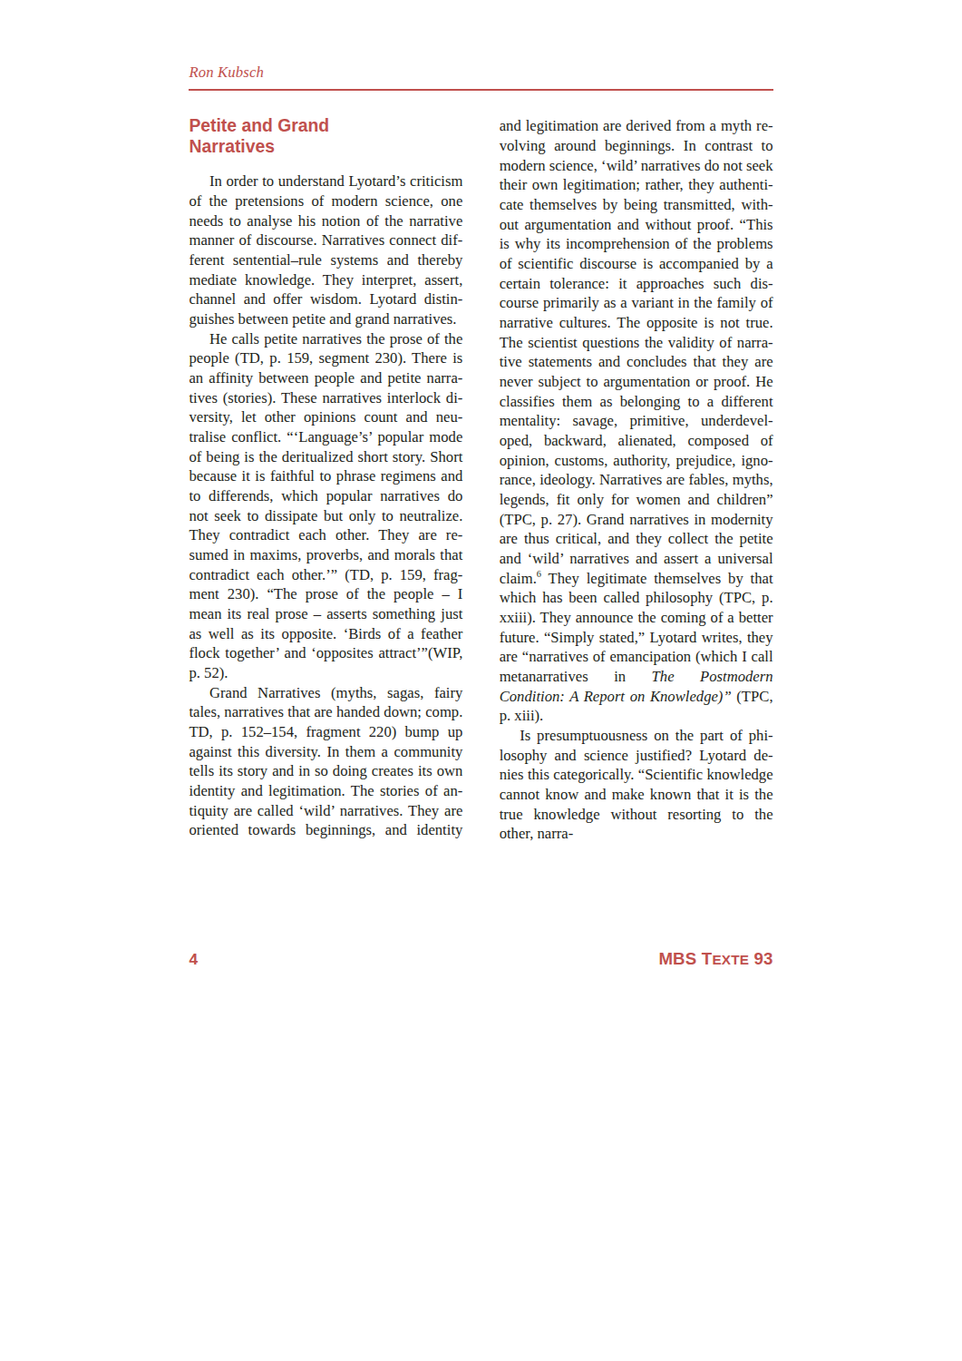Ron Kubsch
Petite and Grand
Narratives
In order to understand Lyotard’s criticism of the pretensions of modern science, one needs to analyse his notion of the narrative manner of discourse. Narratives connect different sentential–rule systems and thereby mediate knowledge. They interpret, assert, channel and offer wisdom. Lyotard distinguishes between petite and grand narratives.
He calls petite narratives the prose of the people (TD, p. 159, segment 230). There is an affinity between people and petite narratives (stories). These narratives interlock diversity, let other opinions count and neutralise conflict. “‘Language’s’ popular mode of being is the deritualized short story. Short because it is faithful to phrase regimens and to differends, which popular narratives do not seek to dissipate but only to neutralize. They contradict each other. They are resumed in maxims, proverbs, and morals that contradict each other.’” (TD, p. 159, fragment 230). “The prose of the people – I mean its real prose – asserts something just as well as its opposite. ‘Birds of a feather flock together’ and ‘opposites attract’”(WIP, p. 52).
Grand Narratives (myths, sagas, fairy tales, narratives that are handed down; comp. TD, p. 152–154, fragment 220) bump up against this diversity. In them a community tells its story and in so doing creates its own identity and legitimation. The stories of antiquity are called ‘wild’ narratives. They are oriented towards beginnings, and identity and legitimation are derived from a myth revolving around beginnings. In contrast to modern science, ‘wild’ narratives do not seek their own legitimation; rather, they authenticate themselves by being transmitted, without argumentation and without proof. “This is why its incomprehension of the problems of scientific discourse is accompanied by a certain tolerance: it approaches such discourse primarily as a variant in the family of narrative cultures. The opposite is not true. The scientist questions the validity of narrative statements and concludes that they are never subject to argumentation or proof. He classifies them as belonging to a different mentality: savage, primitive, underdeveloped, backward, alienated, composed of opinion, customs, authority, prejudice, ignorance, ideology. Narratives are fables, myths, legends, fit only for women and children” (TPC, p. 27). Grand narratives in modernity are thus critical, and they collect the petite and ‘wild’ narratives and assert a universal claim.6 They legitimate themselves by that which has been called philosophy (TPC, p. xxiii). They announce the coming of a better future. “Simply stated,” Lyotard writes, they are “narratives of emancipation (which I call metanarratives in The Postmodern Condition: A Report on Knowledge)” (TPC, p. xiii).
Is presumptuousness on the part of philosophy and science justified? Lyotard denies this categorically. “Scientific knowledge cannot know and make known that it is the true knowledge without resorting to the other, narra-
4
MBS TEXTE 93